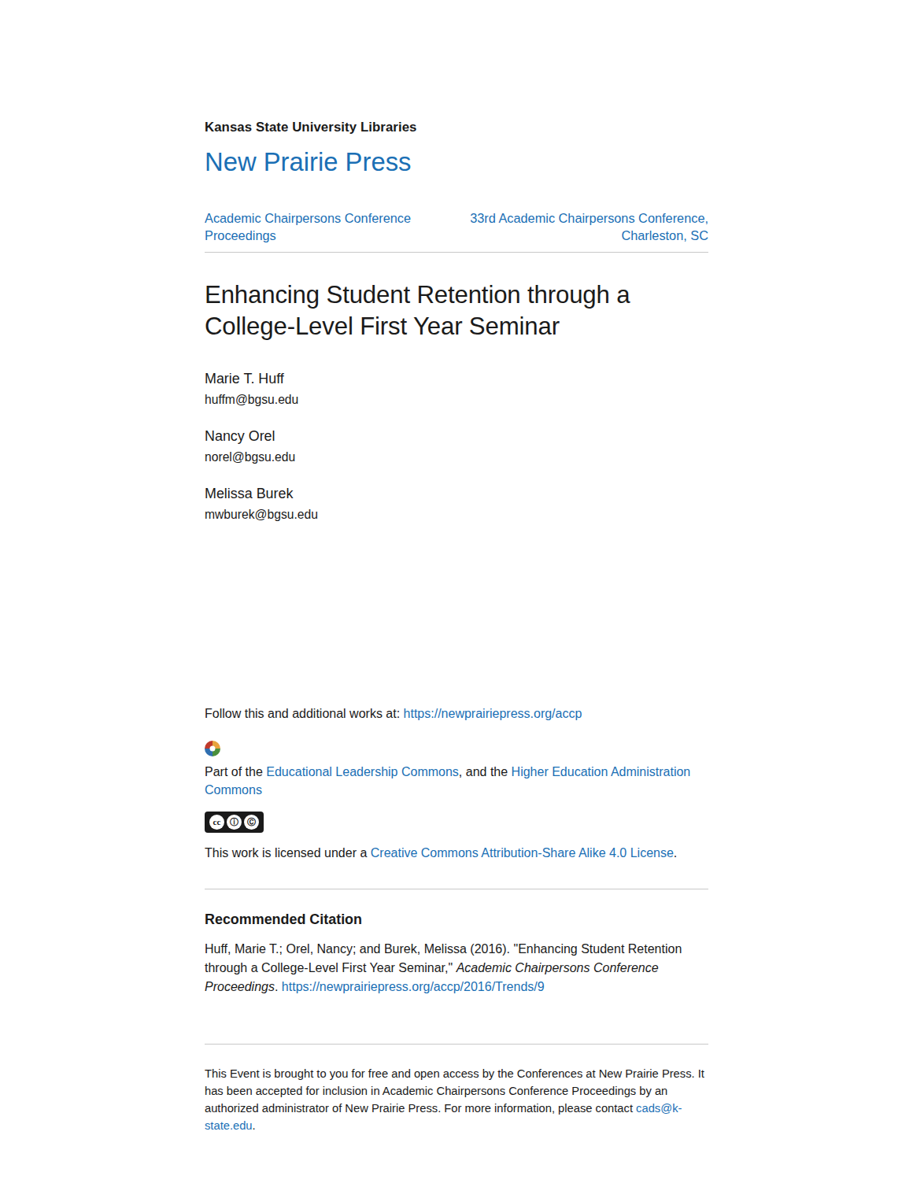Kansas State University Libraries
New Prairie Press
Academic Chairpersons Conference Proceedings
33rd Academic Chairpersons Conference, Charleston, SC
Enhancing Student Retention through a College-Level First Year Seminar
Marie T. Huff
huffm@bgsu.edu
Nancy Orel
norel@bgsu.edu
Melissa Burek
mwburek@bgsu.edu
Follow this and additional works at: https://newprairiepress.org/accp
Part of the Educational Leadership Commons, and the Higher Education Administration Commons
cc ⓘ Ⓒ
This work is licensed under a Creative Commons Attribution-Share Alike 4.0 License.
Recommended Citation
Huff, Marie T.; Orel, Nancy; and Burek, Melissa (2016). "Enhancing Student Retention through a College-Level First Year Seminar," Academic Chairpersons Conference Proceedings. https://newprairiepress.org/accp/2016/Trends/9
This Event is brought to you for free and open access by the Conferences at New Prairie Press. It has been accepted for inclusion in Academic Chairpersons Conference Proceedings by an authorized administrator of New Prairie Press. For more information, please contact cads@k-state.edu.